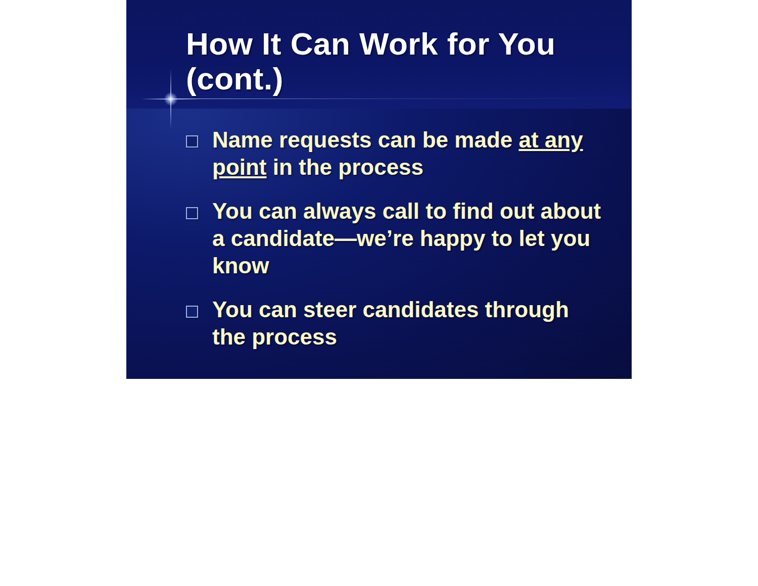How It Can Work for You (cont.)
Name requests can be made at any point in the process
You can always call to find out about a candidate—we’re happy to let you know
You can steer candidates through the process